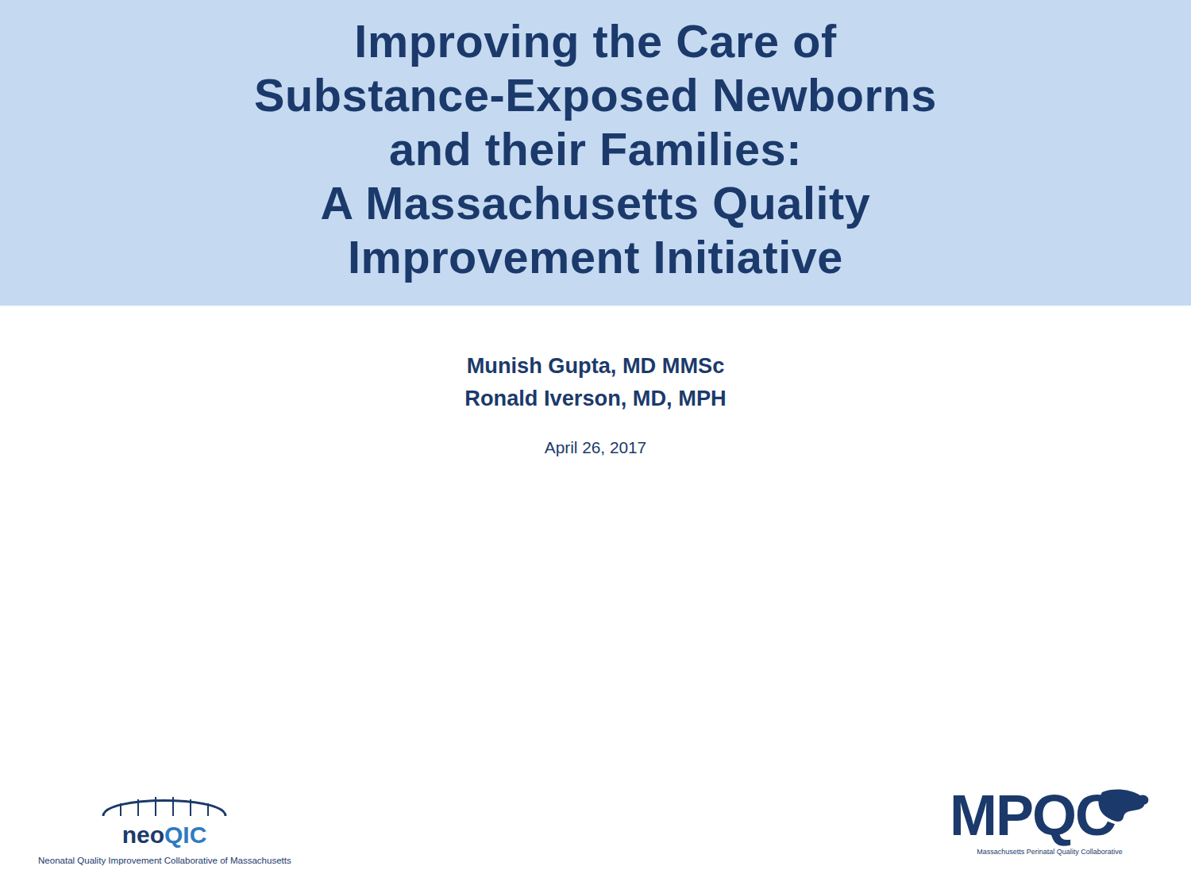Improving the Care of Substance-Exposed Newborns and their Families: A Massachusetts Quality Improvement Initiative
Munish Gupta, MD MMSc
Ronald Iverson, MD, MPH
April 26, 2017
neoQIC
Neonatal Quality Improvement Collaborative of Massachusetts
MPQC Massachusetts Perinatal Quality Collaborative